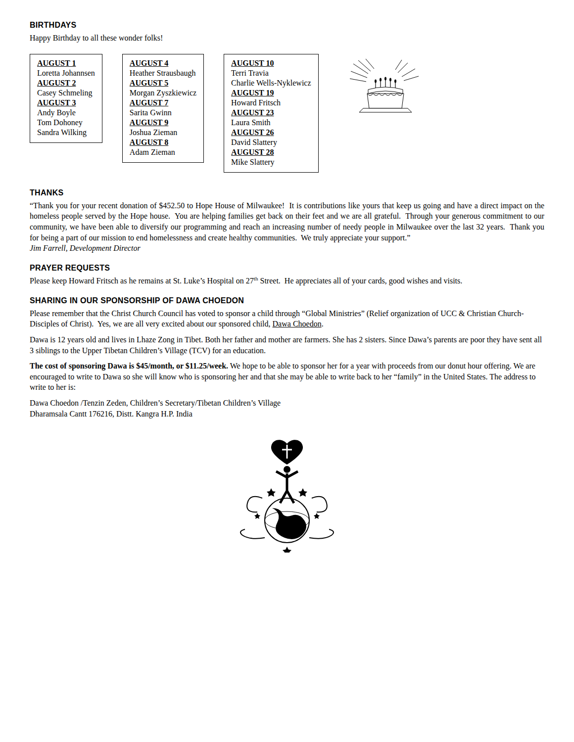BIRTHDAYS
Happy Birthday to all these wonder folks!
AUGUST 1
Loretta Johannsen
AUGUST 2
Casey Schmeling
AUGUST 3
Andy Boyle
Tom Dohoney
Sandra Wilking
AUGUST 4
Heather Strausbaugh
AUGUST 5
Morgan Zyszkiewicz
AUGUST 7
Sarita Gwinn
AUGUST 9
Joshua Zieman
AUGUST 8
Adam Zieman
AUGUST 10
Terri Travia
Charlie Wells-Nyklewicz
AUGUST 19
Howard Fritsch
AUGUST 23
Laura Smith
AUGUST 26
David Slattery
AUGUST 28
Mike Slattery
THANKS
“Thank you for your recent donation of $452.50 to Hope House of Milwaukee! It is contributions like yours that keep us going and have a direct impact on the homeless people served by the Hope house. You are helping families get back on their feet and we are all grateful. Through your generous commitment to our community, we have been able to diversify our programming and reach an increasing number of needy people in Milwaukee over the last 32 years. Thank you for being a part of our mission to end homelessness and create healthy communities. We truly appreciate your support.”
Jim Farrell, Development Director
PRAYER REQUESTS
Please keep Howard Fritsch as he remains at St. Luke’s Hospital on 27th Street. He appreciates all of your cards, good wishes and visits.
SHARING IN OUR SPONSORSHIP OF DAWA CHOEDON
Please remember that the Christ Church Council has voted to sponsor a child through “Global Ministries” (Relief organization of UCC & Christian Church-Disciples of Christ). Yes, we are all very excited about our sponsored child, Dawa Choedon.
Dawa is 12 years old and lives in Lhaze Zong in Tibet. Both her father and mother are farmers. She has 2 sisters. Since Dawa’s parents are poor they have sent all 3 siblings to the Upper Tibetan Children’s Village (TCV) for an education.
The cost of sponsoring Dawa is $45/month, or $11.25/week. We hope to be able to sponsor her for a year with proceeds from our donut hour offering. We are encouraged to write to Dawa so she will know who is sponsoring her and that she may be able to write back to her “family” in the United States. The address to write to her is:
Dawa Choedon /Tenzin Zeden, Children’s Secretary/Tibetan Children’s Village
Dharamsala Cantt 176216, Distt. Kangra H.P. India